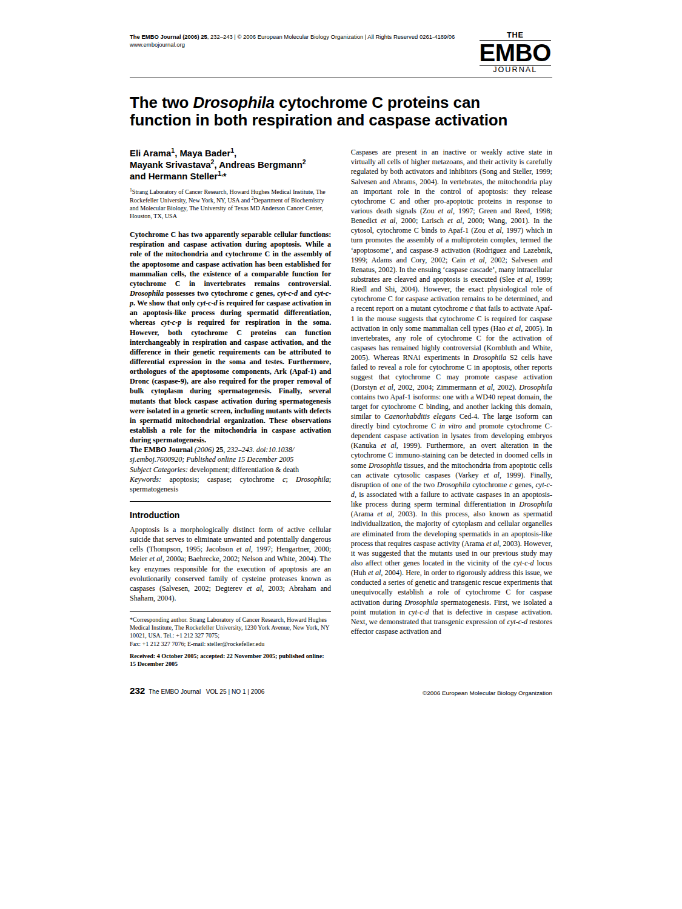The EMBO Journal (2006) 25, 232–243 | © 2006 European Molecular Biology Organization | All Rights Reserved 0261-4189/06 www.embojournal.org
THE
EMBO
JOURNAL
The two Drosophila cytochrome C proteins can
function in both respiration and caspase activation
Eli Arama1, Maya Bader1,
Mayank Srivastava2, Andreas Bergmann2
and Hermann Steller1,*
1Strang Laboratory of Cancer Research, Howard Hughes Medical Institute, The Rockefeller University, New York, NY, USA and 2Department of Biochemistry and Molecular Biology, The University of Texas MD Anderson Cancer Center, Houston, TX, USA
Cytochrome C has two apparently separable cellular functions: respiration and caspase activation during apoptosis. While a role of the mitochondria and cytochrome C in the assembly of the apoptosome and caspase activation has been established for mammalian cells, the existence of a comparable function for cytochrome C in invertebrates remains controversial. Drosophila possesses two cytochrome c genes, cyt-c-d and cyt-c-p. We show that only cyt-c-d is required for caspase activation in an apoptosis-like process during spermatid differentiation, whereas cyt-c-p is required for respiration in the soma. However, both cytochrome C proteins can function interchangeably in respiration and caspase activation, and the difference in their genetic requirements can be attributed to differential expression in the soma and testes. Furthermore, orthologues of the apoptosome components, Ark (Apaf-1) and Dronc (caspase-9), are also required for the proper removal of bulk cytoplasm during spermatogenesis. Finally, several mutants that block caspase activation during spermatogenesis were isolated in a genetic screen, including mutants with defects in spermatid mitochondrial organization. These observations establish a role for the mitochondria in caspase activation during spermatogenesis.
The EMBO Journal (2006) 25, 232–243. doi:10.1038/
sj.emboj.7600920; Published online 15 December 2005
Subject Categories: development; differentiation & death
Keywords: apoptosis; caspase; cytochrome c; Drosophila; spermatogenesis
Introduction
Apoptosis is a morphologically distinct form of active cellular suicide that serves to eliminate unwanted and potentially dangerous cells (Thompson, 1995; Jacobson et al, 1997; Hengartner, 2000; Meier et al, 2000a; Baehrecke, 2002; Nelson and White, 2004). The key enzymes responsible for the execution of apoptosis are an evolutionarily conserved family of cysteine proteases known as caspases (Salvesen, 2002; Degterev et al, 2003; Abraham and Shaham, 2004).
*Corresponding author. Strang Laboratory of Cancer Research, Howard Hughes Medical Institute, The Rockefeller University, 1230 York Avenue, New York, NY 10021, USA. Tel.: +1 212 327 7075;
Fax: +1 212 327 7076; E-mail: steller@rockefeller.edu
Received: 4 October 2005; accepted: 22 November 2005; published online: 15 December 2005
Caspases are present in an inactive or weakly active state in virtually all cells of higher metazoans, and their activity is carefully regulated by both activators and inhibitors (Song and Steller, 1999; Salvesen and Abrams, 2004). In vertebrates, the mitochondria play an important role in the control of apoptosis: they release cytochrome C and other pro-apoptotic proteins in response to various death signals (Zou et al, 1997; Green and Reed, 1998; Benedict et al, 2000; Larisch et al, 2000; Wang, 2001). In the cytosol, cytochrome C binds to Apaf-1 (Zou et al, 1997) which in turn promotes the assembly of a multiprotein complex, termed the ‘apoptosome’, and caspase-9 activation (Rodriguez and Lazebnik, 1999; Adams and Cory, 2002; Cain et al, 2002; Salvesen and Renatus, 2002). In the ensuing ‘caspase cascade’, many intracellular substrates are cleaved and apoptosis is executed (Slee et al, 1999; Riedl and Shi, 2004). However, the exact physiological role of cytochrome C for caspase activation remains to be determined, and a recent report on a mutant cytochrome c that fails to activate Apaf-1 in the mouse suggests that cytochrome C is required for caspase activation in only some mammalian cell types (Hao et al, 2005). In invertebrates, any role of cytochrome C for the activation of caspases has remained highly controversial (Kornbluth and White, 2005). Whereas RNAi experiments in Drosophila S2 cells have failed to reveal a role for cytochrome C in apoptosis, other reports suggest that cytochrome C may promote caspase activation (Dorstyn et al, 2002, 2004; Zimmermann et al, 2002). Drosophila contains two Apaf-1 isoforms: one with a WD40 repeat domain, the target for cytochrome C binding, and another lacking this domain, similar to Caenorhabditis elegans Ced-4. The large isoform can directly bind cytochrome C in vitro and promote cytochrome C-dependent caspase activation in lysates from developing embryos (Kanuka et al, 1999). Furthermore, an overt alteration in the cytochrome C immuno-staining can be detected in doomed cells in some Drosophila tissues, and the mitochondria from apoptotic cells can activate cytosolic caspases (Varkey et al, 1999). Finally, disruption of one of the two Drosophila cytochrome c genes, cyt-c-d, is associated with a failure to activate caspases in an apoptosis-like process during sperm terminal differentiation in Drosophila (Arama et al, 2003). In this process, also known as spermatid individualization, the majority of cytoplasm and cellular organelles are eliminated from the developing spermatids in an apoptosis-like process that requires caspase activity (Arama et al, 2003). However, it was suggested that the mutants used in our previous study may also affect other genes located in the vicinity of the cyt-c-d locus (Huh et al, 2004). Here, in order to rigorously address this issue, we conducted a series of genetic and transgenic rescue experiments that unequivocally establish a role of cytochrome C for caspase activation during Drosophila spermatogenesis. First, we isolated a point mutation in cyt-c-d that is defective in caspase activation. Next, we demonstrated that transgenic expression of cyt-c-d restores effector caspase activation and
232 The EMBO Journal VOL 25 | NO 1 | 2006
©2006 European Molecular Biology Organization